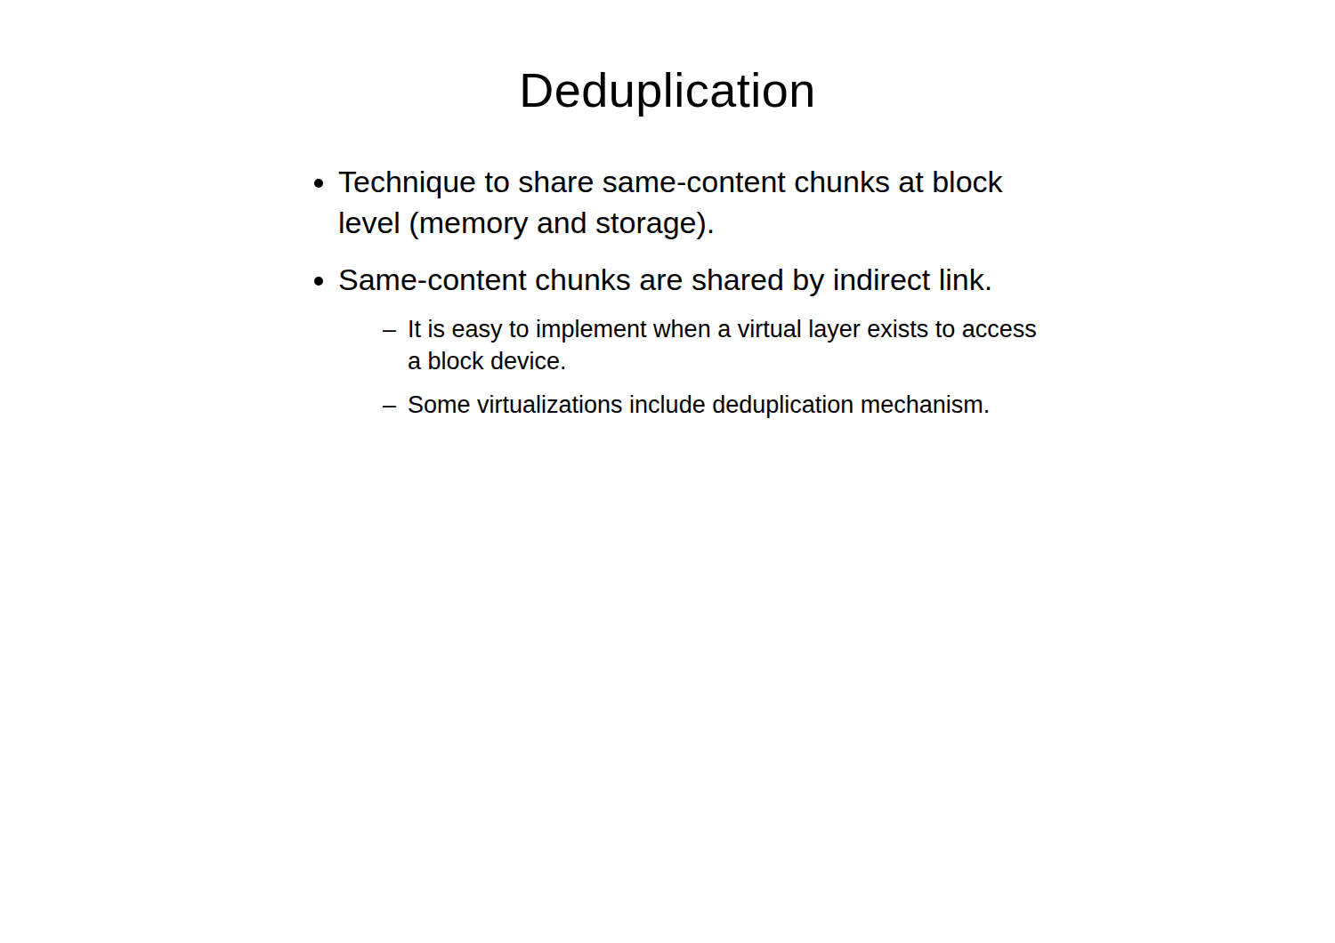Deduplication
Technique to share same-content chunks at block level (memory and storage).
Same-content chunks are shared by indirect link.
It is easy to implement when a virtual layer exists to access a block device.
Some virtualizations include deduplication mechanism.